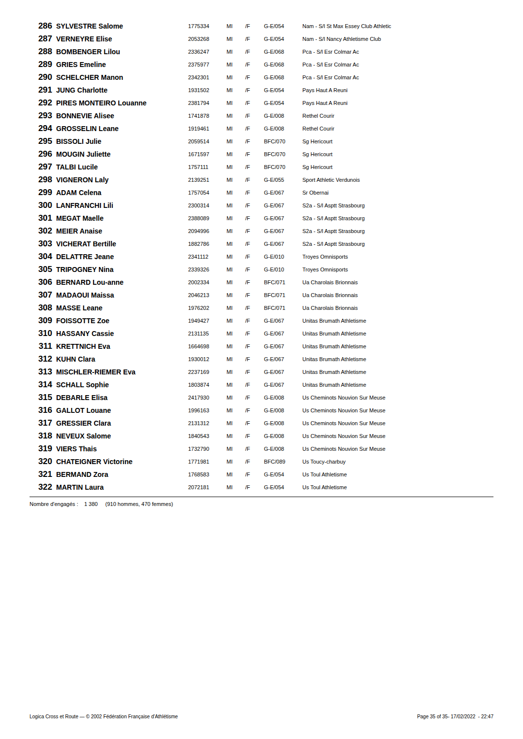| 286 | SYLVESTRE Salome | 1775334 | MI | /F | G-E/054 | Nam - S/l St Max Essey Club Athletic |
| 287 | VERNEYRE Elise | 2053268 | MI | /F | G-E/054 | Nam - S/l Nancy Athletisme Club |
| 288 | BOMBENGER Lilou | 2336247 | MI | /F | G-E/068 | Pca - S/l Esr Colmar Ac |
| 289 | GRIES Emeline | 2375977 | MI | /F | G-E/068 | Pca - S/l Esr Colmar Ac |
| 290 | SCHELCHER Manon | 2342301 | MI | /F | G-E/068 | Pca - S/l Esr Colmar Ac |
| 291 | JUNG Charlotte | 1931502 | MI | /F | G-E/054 | Pays Haut A Reuni |
| 292 | PIRES MONTEIRO Louanne | 2381794 | MI | /F | G-E/054 | Pays Haut A Reuni |
| 293 | BONNEVIE Alisee | 1741878 | MI | /F | G-E/008 | Rethel Courir |
| 294 | GROSSELIN Leane | 1919461 | MI | /F | G-E/008 | Rethel Courir |
| 295 | BISSOLI Julie | 2059514 | MI | /F | BFC/070 | Sg Hericourt |
| 296 | MOUGIN Juliette | 1671597 | MI | /F | BFC/070 | Sg Hericourt |
| 297 | TALBI Lucile | 1757111 | MI | /F | BFC/070 | Sg Hericourt |
| 298 | VIGNERON Laly | 2139251 | MI | /F | G-E/055 | Sport Athletic Verdunois |
| 299 | ADAM Celena | 1757054 | MI | /F | G-E/067 | Sr Obernai |
| 300 | LANFRANCHI Lili | 2300314 | MI | /F | G-E/067 | S2a - S/l Asptt Strasbourg |
| 301 | MEGAT Maelle | 2388089 | MI | /F | G-E/067 | S2a - S/l Asptt Strasbourg |
| 302 | MEIER Anaise | 2094996 | MI | /F | G-E/067 | S2a - S/l Asptt Strasbourg |
| 303 | VICHERAT Bertille | 1882786 | MI | /F | G-E/067 | S2a - S/l Asptt Strasbourg |
| 304 | DELATTRE Jeane | 2341112 | MI | /F | G-E/010 | Troyes Omnisports |
| 305 | TRIPOGNEY Nina | 2339326 | MI | /F | G-E/010 | Troyes Omnisports |
| 306 | BERNARD Lou-anne | 2002334 | MI | /F | BFC/071 | Ua Charolais Brionnais |
| 307 | MADAOUI Maissa | 2046213 | MI | /F | BFC/071 | Ua Charolais Brionnais |
| 308 | MASSE Leane | 1976202 | MI | /F | BFC/071 | Ua Charolais Brionnais |
| 309 | FOISSOTTE Zoe | 1949427 | MI | /F | G-E/067 | Unitas Brumath Athletisme |
| 310 | HASSANY Cassie | 2131135 | MI | /F | G-E/067 | Unitas Brumath Athletisme |
| 311 | KRETTNICH Eva | 1664698 | MI | /F | G-E/067 | Unitas Brumath Athletisme |
| 312 | KUHN Clara | 1930012 | MI | /F | G-E/067 | Unitas Brumath Athletisme |
| 313 | MISCHLER-RIEMER Eva | 2237169 | MI | /F | G-E/067 | Unitas Brumath Athletisme |
| 314 | SCHALL Sophie | 1803874 | MI | /F | G-E/067 | Unitas Brumath Athletisme |
| 315 | DEBARLE Elisa | 2417930 | MI | /F | G-E/008 | Us Cheminots Nouvion Sur Meuse |
| 316 | GALLOT Louane | 1996163 | MI | /F | G-E/008 | Us Cheminots Nouvion Sur Meuse |
| 317 | GRESSIER Clara | 2131312 | MI | /F | G-E/008 | Us Cheminots Nouvion Sur Meuse |
| 318 | NEVEUX Salome | 1840543 | MI | /F | G-E/008 | Us Cheminots Nouvion Sur Meuse |
| 319 | VIERS Thais | 1732790 | MI | /F | G-E/008 | Us Cheminots Nouvion Sur Meuse |
| 320 | CHATEIGNER Victorine | 1771981 | MI | /F | BFC/089 | Us Toucy-charbuy |
| 321 | BERMAND Zora | 1768583 | MI | /F | G-E/054 | Us Toul Athletisme |
| 322 | MARTIN Laura | 2072181 | MI | /F | G-E/054 | Us Toul Athletisme |
Nombre d'engagés : 1 380 (910 hommes, 470 femmes)
Logica Cross et Route — © 2002 Fédération Française d'Athlétisme Page 35 of 35- 17/02/2022 - 22:47